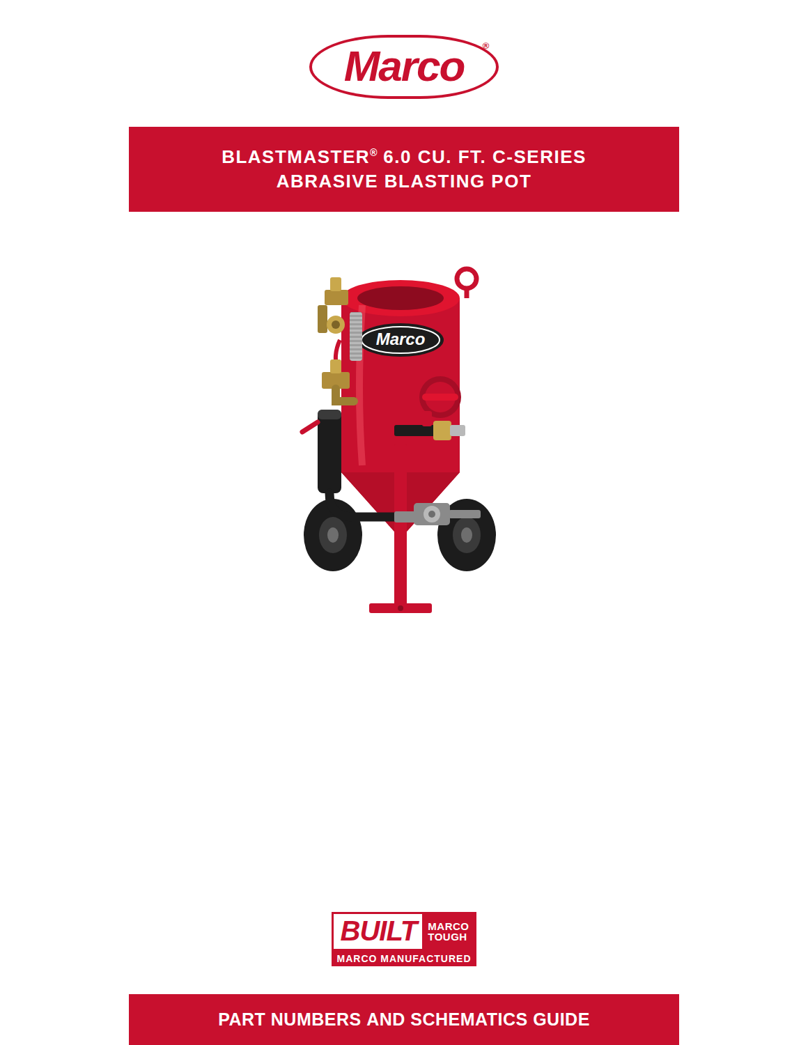® Marco
BlastMaster® 6.0 Cu. Ft. C-Series
Abrasive Blasting Pot
BlastMaster 6.0 cu. ft. C-Series abrasive blasting pot A red cylindrical abrasive blasting pot with conical hopper bottom, two black rubber wheels, a front support leg, brass valves and piping on the left side, a black moisture separator, and the Marco oval logo on the vessel. Marco
BUILT MARCO TOUGH
MARCO MANUFACTURED
Part Numbers and Schematics Guide